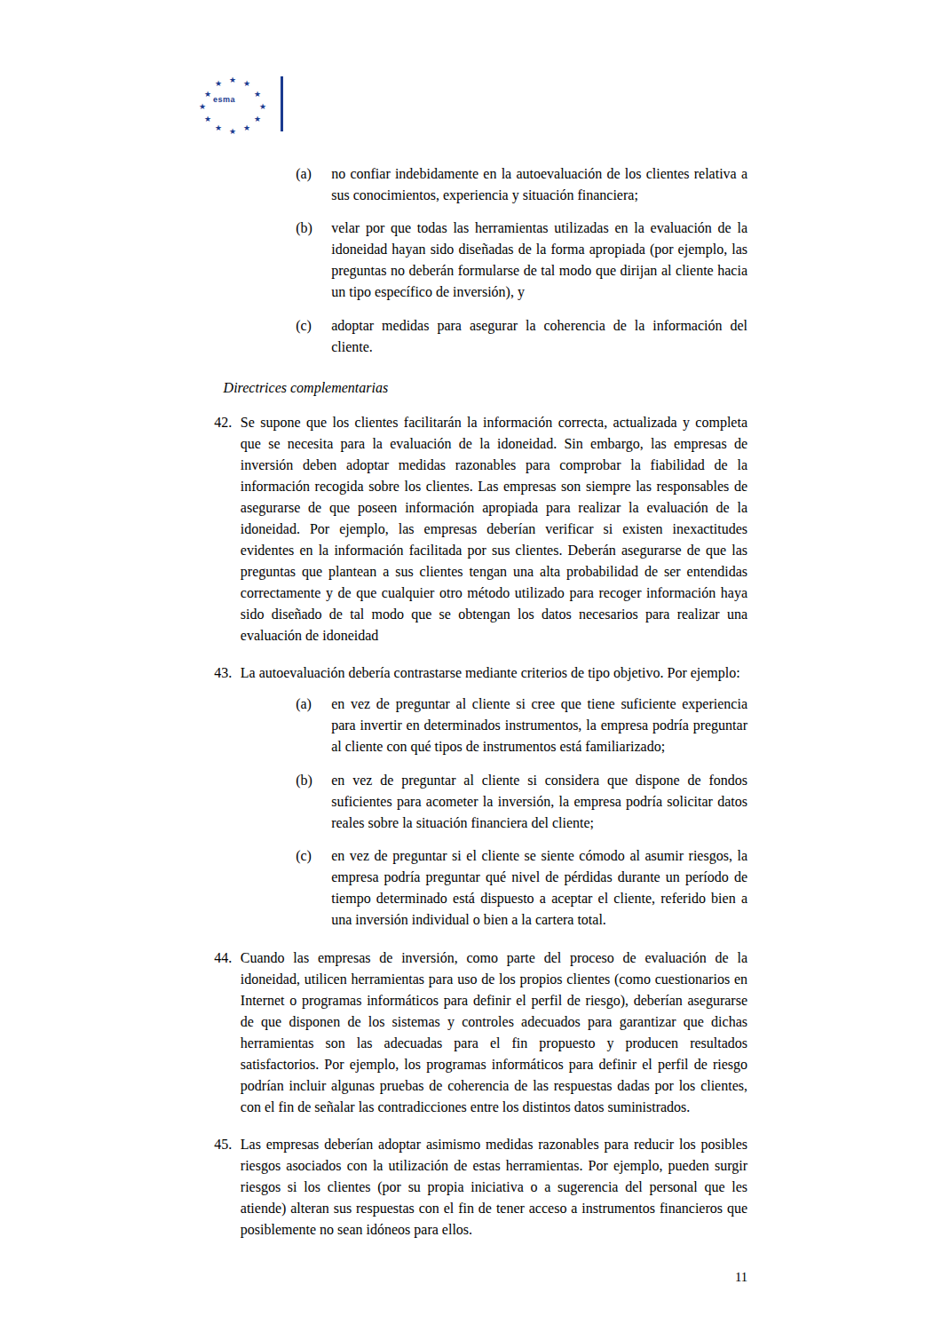★ ★ ★ ★ ★ ★ ★ ★ ★ ★ ★ ★ esma
(a) no confiar indebidamente en la autoevaluación de los clientes relativa a sus conocimientos, experiencia y situación financiera;
(b) velar por que todas las herramientas utilizadas en la evaluación de la idoneidad hayan sido diseñadas de la forma apropiada (por ejemplo, las preguntas no deberán formularse de tal modo que dirijan al cliente hacia un tipo específico de inversión), y
(c) adoptar medidas para asegurar la coherencia de la información del cliente.
Directrices complementarias
42. Se supone que los clientes facilitarán la información correcta, actualizada y completa que se necesita para la evaluación de la idoneidad. Sin embargo, las empresas de inversión deben adoptar medidas razonables para comprobar la fiabilidad de la información recogida sobre los clientes. Las empresas son siempre las responsables de asegurarse de que poseen información apropiada para realizar la evaluación de la idoneidad. Por ejemplo, las empresas deberían verificar si existen inexactitudes evidentes en la información facilitada por sus clientes. Deberán asegurarse de que las preguntas que plantean a sus clientes tengan una alta probabilidad de ser entendidas correctamente y de que cualquier otro método utilizado para recoger información haya sido diseñado de tal modo que se obtengan los datos necesarios para realizar una evaluación de idoneidad
43. La autoevaluación debería contrastarse mediante criterios de tipo objetivo. Por ejemplo:
(a) en vez de preguntar al cliente si cree que tiene suficiente experiencia para invertir en determinados instrumentos, la empresa podría preguntar al cliente con qué tipos de instrumentos está familiarizado;
(b) en vez de preguntar al cliente si considera que dispone de fondos suficientes para acometer la inversión, la empresa podría solicitar datos reales sobre la situación financiera del cliente;
(c) en vez de preguntar si el cliente se siente cómodo al asumir riesgos, la empresa podría preguntar qué nivel de pérdidas durante un período de tiempo determinado está dispuesto a aceptar el cliente, referido bien a una inversión individual o bien a la cartera total.
44. Cuando las empresas de inversión, como parte del proceso de evaluación de la idoneidad, utilicen herramientas para uso de los propios clientes (como cuestionarios en Internet o programas informáticos para definir el perfil de riesgo), deberían asegurarse de que disponen de los sistemas y controles adecuados para garantizar que dichas herramientas son las adecuadas para el fin propuesto y producen resultados satisfactorios. Por ejemplo, los programas informáticos para definir el perfil de riesgo podrían incluir algunas pruebas de coherencia de las respuestas dadas por los clientes, con el fin de señalar las contradicciones entre los distintos datos suministrados.
45. Las empresas deberían adoptar asimismo medidas razonables para reducir los posibles riesgos asociados con la utilización de estas herramientas. Por ejemplo, pueden surgir riesgos si los clientes (por su propia iniciativa o a sugerencia del personal que les atiende) alteran sus respuestas con el fin de tener acceso a instrumentos financieros que posiblemente no sean idóneos para ellos.
11